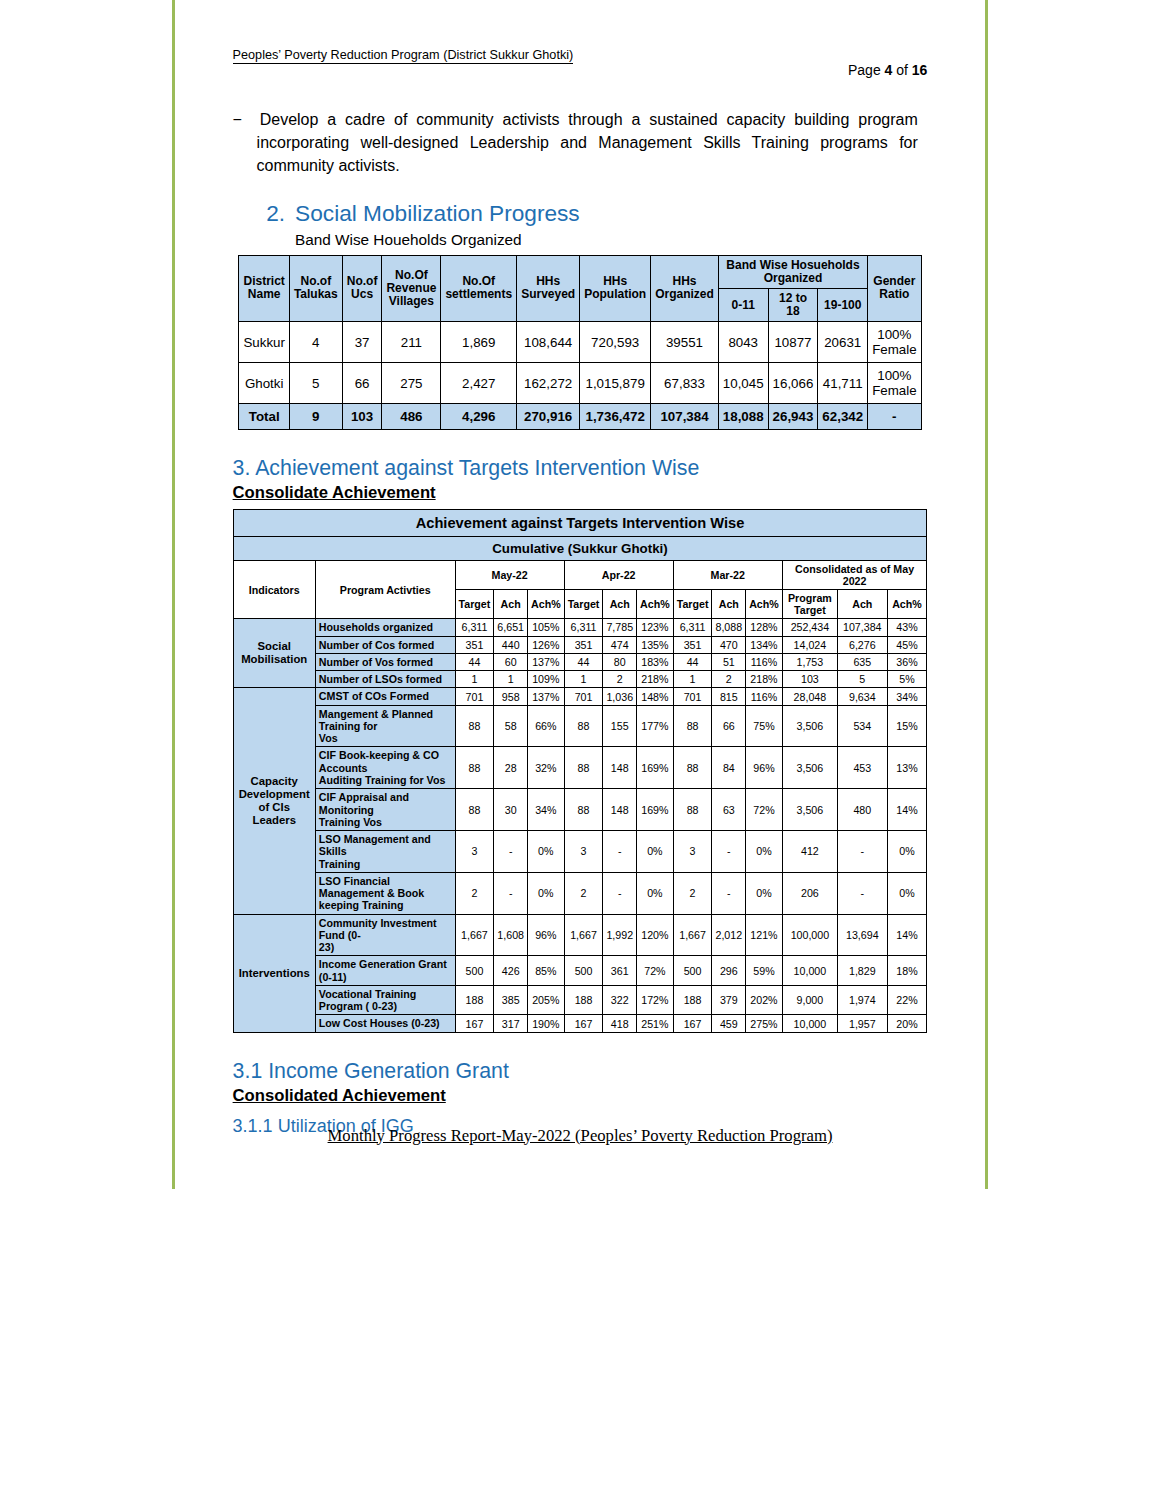Peoples’ Poverty Reduction Program (District Sukkur Ghotki)
Page 4 of 16
− Develop a cadre of community activists through a sustained capacity building program incorporating well-designed Leadership and Management Skills Training programs for community activists.
2. Social Mobilization Progress
Band Wise Houeholds Organized
| District Name | No.of Talukas | No.of Ucs | No.Of Revenue Villages | No.Of settlements | HHs Surveyed | HHs Population | HHs Organized | Band Wise Hosueholds Organized | Gender Ratio |
| --- | --- | --- | --- | --- | --- | --- | --- | --- | --- |
| 0-11 | 12 to 18 | 19-100 |
| Sukkur | 4 | 37 | 211 | 1,869 | 108,644 | 720,593 | 39551 | 8043 | 10877 | 20631 | 100% Female |
| Ghotki | 5 | 66 | 275 | 2,427 | 162,272 | 1,015,879 | 67,833 | 10,045 | 16,066 | 41,711 | 100% Female |
| Total | 9 | 103 | 486 | 4,296 | 270,916 | 1,736,472 | 107,384 | 18,088 | 26,943 | 62,342 | - |
3. Achievement against Targets Intervention Wise
Consolidate Achievement
| Achievement against Targets Intervention Wise |
| Cumulative (Sukkur Ghotki) |
| Indicators | Program Activties | May-22 | Apr-22 | Mar-22 | Consolidated as of May 2022 |
| Target | Ach | Ach% | Target | Ach | Ach% | Target | Ach | Ach% | Program Target | Ach | Ach% |
| Social Mobilisation | Households organized | 6,311 | 6,651 | 105% | 6,311 | 7,785 | 123% | 6,311 | 8,088 | 128% | 252,434 | 107,384 | 43% |
| Number of Cos formed | 351 | 440 | 126% | 351 | 474 | 135% | 351 | 470 | 134% | 14,024 | 6,276 | 45% |
| Number of Vos formed | 44 | 60 | 137% | 44 | 80 | 183% | 44 | 51 | 116% | 1,753 | 635 | 36% |
| Number of LSOs formed | 1 | 1 | 109% | 1 | 2 | 218% | 1 | 2 | 218% | 103 | 5 | 5% |
| Capacity Development of CIs Leaders | CMST of COs Formed | 701 | 958 | 137% | 701 | 1,036 | 148% | 701 | 815 | 116% | 28,048 | 9,634 | 34% |
| Mangement & Planned Training for Vos | 88 | 58 | 66% | 88 | 155 | 177% | 88 | 66 | 75% | 3,506 | 534 | 15% |
| CIF Book-keeping & CO Accounts Auditing Training for Vos | 88 | 28 | 32% | 88 | 148 | 169% | 88 | 84 | 96% | 3,506 | 453 | 13% |
| CIF Appraisal and Monitoring Training Vos | 88 | 30 | 34% | 88 | 148 | 169% | 88 | 63 | 72% | 3,506 | 480 | 14% |
| LSO Management and Skills Training | 3 | - | 0% | 3 | - | 0% | 3 | - | 0% | 412 | - | 0% |
| LSO Financial Management & Book keeping Training | 2 | - | 0% | 2 | - | 0% | 2 | - | 0% | 206 | - | 0% |
| Interventions | Community Investment Fund (0- 23) | 1,667 | 1,608 | 96% | 1,667 | 1,992 | 120% | 1,667 | 2,012 | 121% | 100,000 | 13,694 | 14% |
| Income Generation Grant (0-11) | 500 | 426 | 85% | 500 | 361 | 72% | 500 | 296 | 59% | 10,000 | 1,829 | 18% |
| Vocational Training Program ( 0-23) | 188 | 385 | 205% | 188 | 322 | 172% | 188 | 379 | 202% | 9,000 | 1,974 | 22% |
| Low Cost Houses (0-23) | 167 | 317 | 190% | 167 | 418 | 251% | 167 | 459 | 275% | 10,000 | 1,957 | 20% |
3.1 Income Generation Grant
Consolidated Achievement
3.1.1 Utilization of IGG
Monthly Progress Report-May-2022 (Peoples’ Poverty Reduction Program)